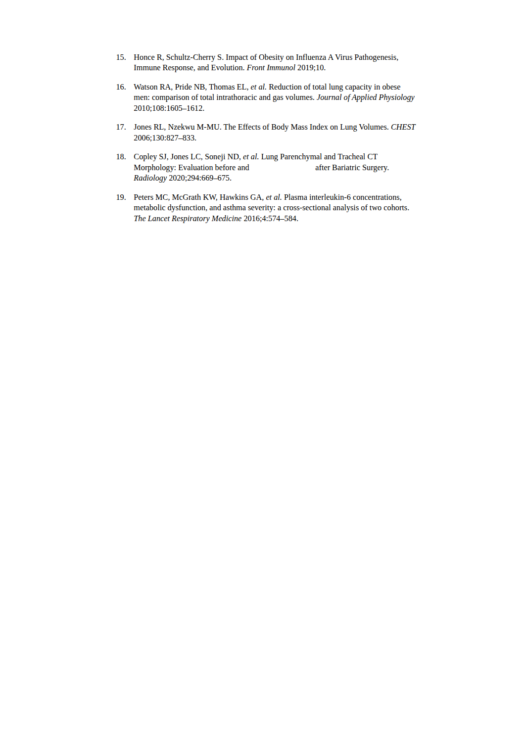Honce R, Schultz-Cherry S. Impact of Obesity on Influenza A Virus Pathogenesis, Immune Response, and Evolution. Front Immunol 2019;10.
Watson RA, Pride NB, Thomas EL, et al. Reduction of total lung capacity in obese men: comparison of total intrathoracic and gas volumes. Journal of Applied Physiology 2010;108:1605–1612.
Jones RL, Nzekwu M-MU. The Effects of Body Mass Index on Lung Volumes. CHEST 2006;130:827–833.
Copley SJ, Jones LC, Soneji ND, et al. Lung Parenchymal and Tracheal CT Morphology: Evaluation before and after Bariatric Surgery. Radiology 2020;294:669–675.
Peters MC, McGrath KW, Hawkins GA, et al. Plasma interleukin-6 concentrations, metabolic dysfunction, and asthma severity: a cross-sectional analysis of two cohorts. The Lancet Respiratory Medicine 2016;4:574–584.